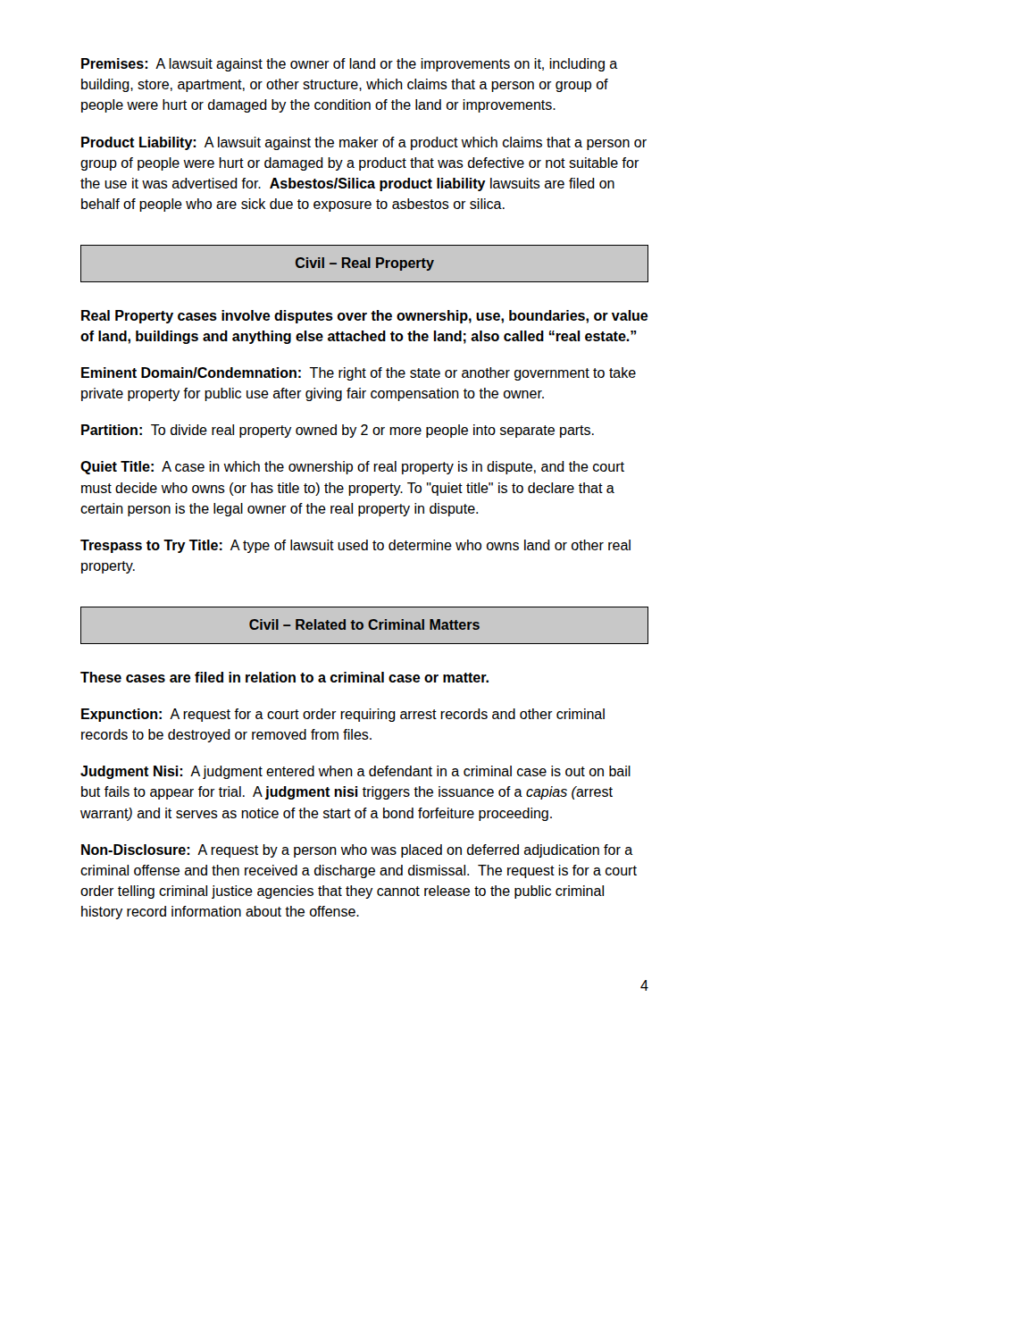Premises: A lawsuit against the owner of land or the improvements on it, including a building, store, apartment, or other structure, which claims that a person or group of people were hurt or damaged by the condition of the land or improvements.
Product Liability: A lawsuit against the maker of a product which claims that a person or group of people were hurt or damaged by a product that was defective or not suitable for the use it was advertised for. Asbestos/Silica product liability lawsuits are filed on behalf of people who are sick due to exposure to asbestos or silica.
Civil – Real Property
Real Property cases involve disputes over the ownership, use, boundaries, or value of land, buildings and anything else attached to the land; also called “real estate.”
Eminent Domain/Condemnation: The right of the state or another government to take private property for public use after giving fair compensation to the owner.
Partition: To divide real property owned by 2 or more people into separate parts.
Quiet Title: A case in which the ownership of real property is in dispute, and the court must decide who owns (or has title to) the property. To "quiet title" is to declare that a certain person is the legal owner of the real property in dispute.
Trespass to Try Title: A type of lawsuit used to determine who owns land or other real property.
Civil – Related to Criminal Matters
These cases are filed in relation to a criminal case or matter.
Expunction: A request for a court order requiring arrest records and other criminal records to be destroyed or removed from files.
Judgment Nisi: A judgment entered when a defendant in a criminal case is out on bail but fails to appear for trial. A judgment nisi triggers the issuance of a capias (arrest warrant) and it serves as notice of the start of a bond forfeiture proceeding.
Non-Disclosure: A request by a person who was placed on deferred adjudication for a criminal offense and then received a discharge and dismissal. The request is for a court order telling criminal justice agencies that they cannot release to the public criminal history record information about the offense.
4